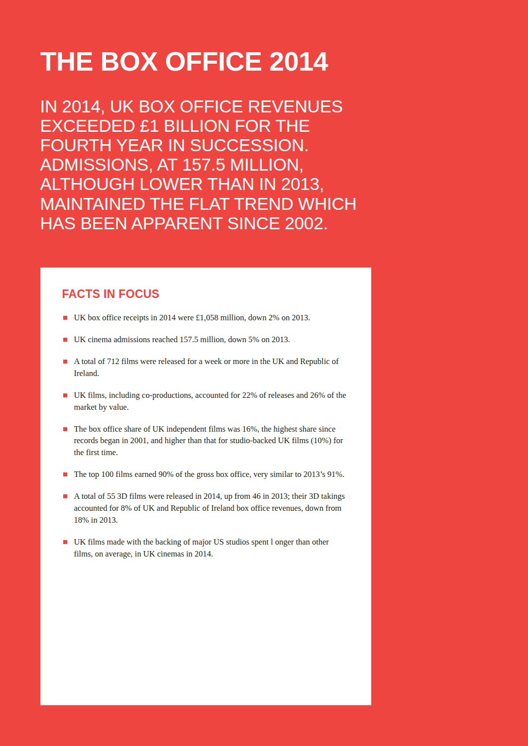The Box Office 2014
In 2014, UK box office revenues exceeded £1 billion for the fourth year in succession. Admissions, at 157.5 million, although lower than in 2013, maintained the flat trend which has been apparent since 2002.
Facts in focus
UK box office receipts in 2014 were £1,058 million, down 2% on 2013.
UK cinema admissions reached 157.5 million, down 5% on 2013.
A total of 712 films were released for a week or more in the UK and Republic of Ireland.
UK films, including co-productions, accounted for 22% of releases and 26% of the market by value.
The box office share of UK independent films was 16%, the highest share since records began in 2001, and higher than that for studio-backed UK films (10%) for the first time.
The top 100 films earned 90% of the gross box office, very similar to 2013’s 91%.
A total of 55 3D films were released in 2014, up from 46 in 2013; their 3D takings accounted for 8% of UK and Republic of Ireland box office revenues, down from 18% in 2013.
UK films made with the backing of major US studios spent l onger than other films, on average, in UK cinemas in 2014.